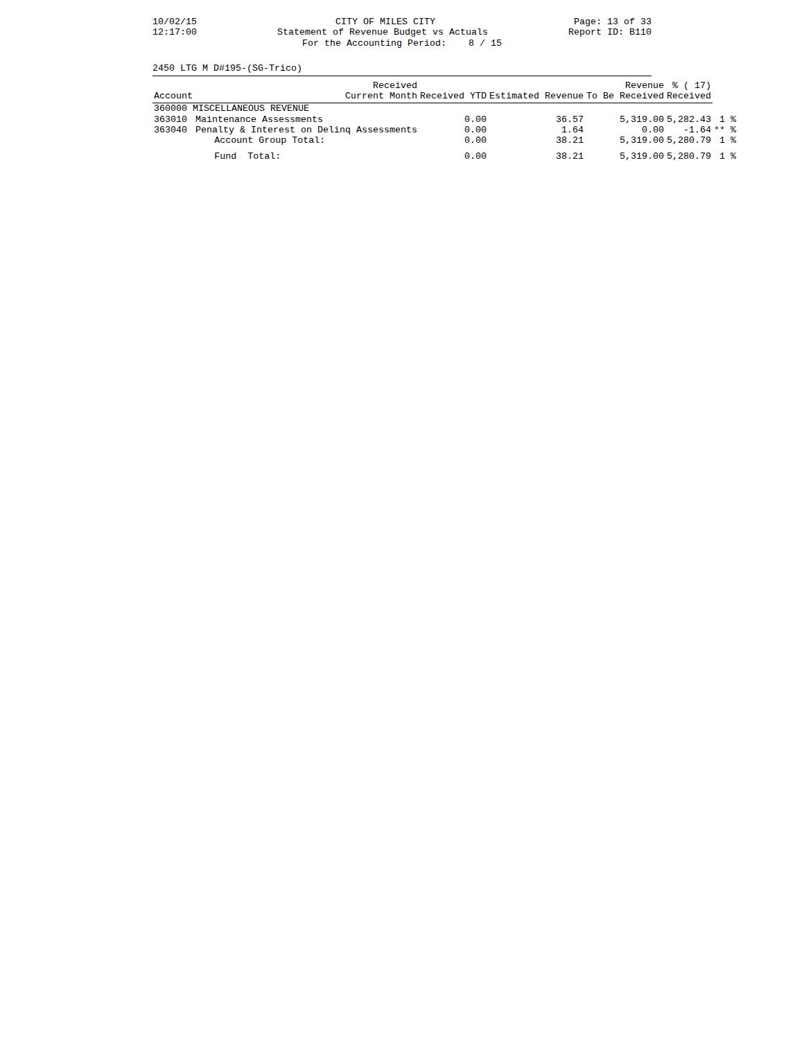10/02/15 CITY OF MILES CITY Page: 13 of 33
12:17:00 Statement of Revenue Budget vs Actuals Report ID: B110
For the Accounting Period: 8 / 15
2450 LTG M D#195-(SG-Trico)
| Account | Received Current Month | Received YTD | Estimated Revenue | Revenue To Be Received | % ( 17) Received |
| --- | --- | --- | --- | --- | --- |
| 360000 MISCELLANEOUS REVENUE |
| 363010 | Maintenance Assessments | 0.00 | 36.57 | 5,319.00 | 5,282.43 | 1 % |
| 363040 | Penalty & Interest on Delinq Assessments | 0.00 | 1.64 | 0.00 | -1.64 | ** % |
| | Account Group Total: | 0.00 | 38.21 | 5,319.00 | 5,280.79 | 1 % |
| | Fund Total: | 0.00 | 38.21 | 5,319.00 | 5,280.79 | 1 % |